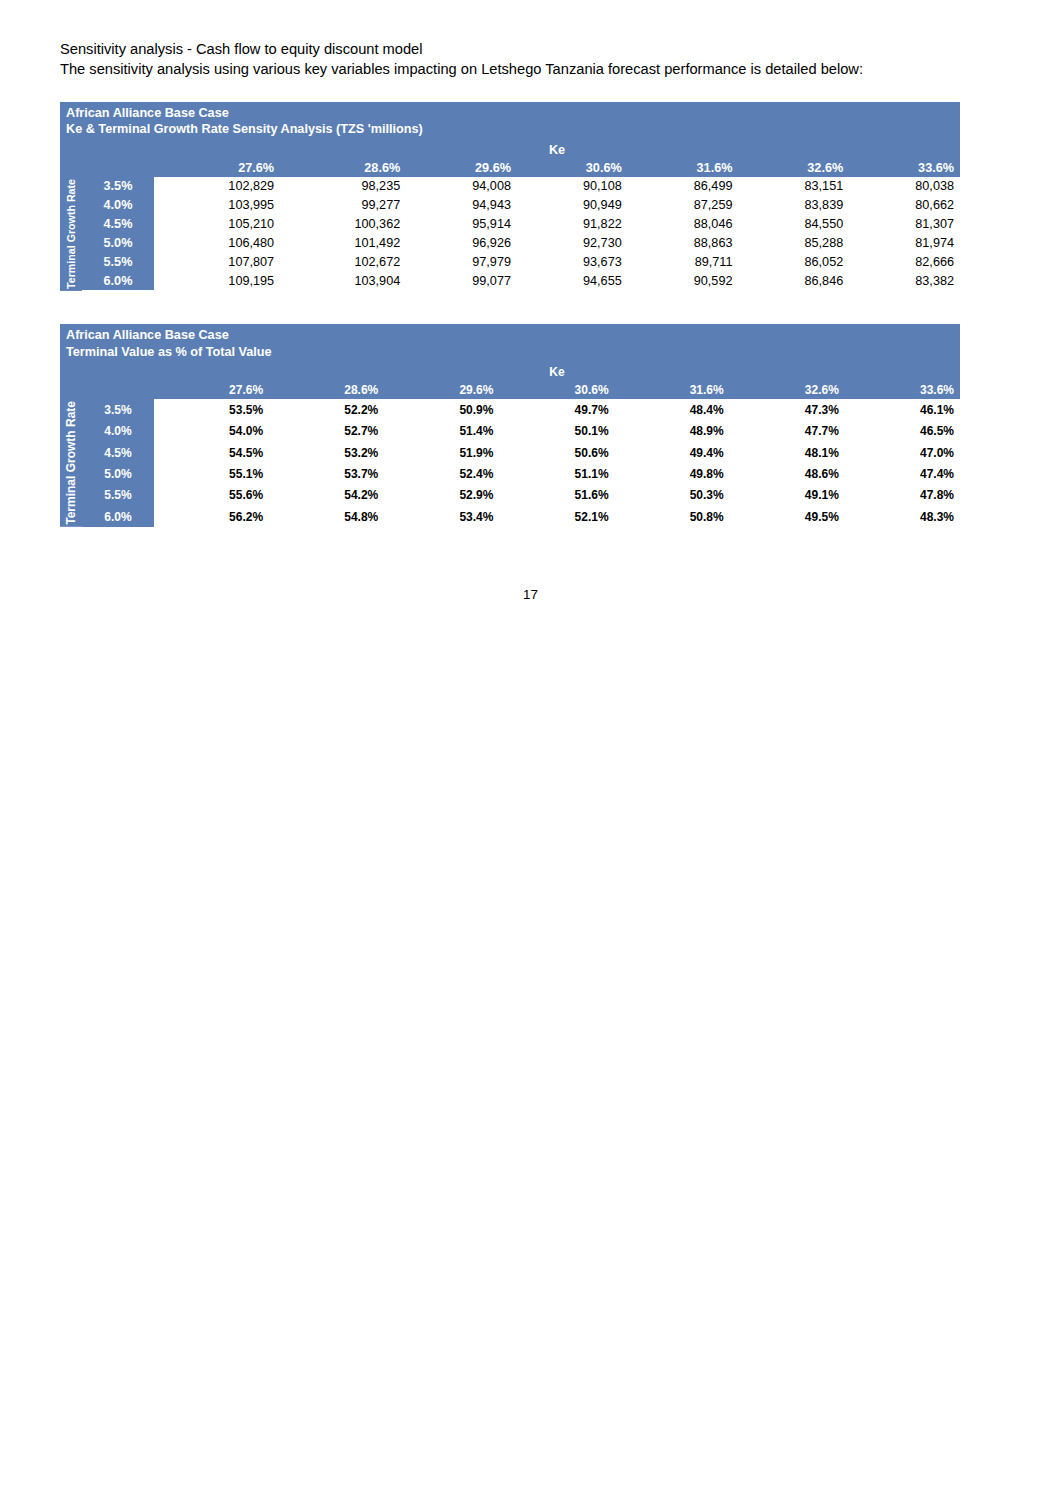Sensitivity analysis - Cash flow to equity discount model
The sensitivity analysis using various key variables impacting on Letshego Tanzania forecast performance is detailed below:
African Alliance Base Case Ke & Terminal Growth Rate Sensity Analysis (TZS 'millions)
| | Ke |
| --- | --- |
| | | 27.6% | 28.6% | 29.6% | 30.6% | 31.6% | 32.6% | 33.6% |
| Terminal Growth Rate | 3.5% | 102,829 | 98,235 | 94,008 | 90,108 | 86,499 | 83,151 | 80,038 |
| 4.0% | 103,995 | 99,277 | 94,943 | 90,949 | 87,259 | 83,839 | 80,662 |
| 4.5% | 105,210 | 100,362 | 95,914 | 91,822 | 88,046 | 84,550 | 81,307 |
| 5.0% | 106,480 | 101,492 | 96,926 | 92,730 | 88,863 | 85,288 | 81,974 |
| 5.5% | 107,807 | 102,672 | 97,979 | 93,673 | 89,711 | 86,052 | 82,666 |
| 6.0% | 109,195 | 103,904 | 99,077 | 94,655 | 90,592 | 86,846 | 83,382 |
African Alliance Base Case Terminal Value as % of Total Value
| | Ke |
| --- | --- |
| | | 27.6% | 28.6% | 29.6% | 30.6% | 31.6% | 32.6% | 33.6% |
| Terminal Growth Rate | 3.5% | 53.5% | 52.2% | 50.9% | 49.7% | 48.4% | 47.3% | 46.1% |
| 4.0% | 54.0% | 52.7% | 51.4% | 50.1% | 48.9% | 47.7% | 46.5% |
| 4.5% | 54.5% | 53.2% | 51.9% | 50.6% | 49.4% | 48.1% | 47.0% |
| 5.0% | 55.1% | 53.7% | 52.4% | 51.1% | 49.8% | 48.6% | 47.4% |
| 5.5% | 55.6% | 54.2% | 52.9% | 51.6% | 50.3% | 49.1% | 47.8% |
| 6.0% | 56.2% | 54.8% | 53.4% | 52.1% | 50.8% | 49.5% | 48.3% |
17